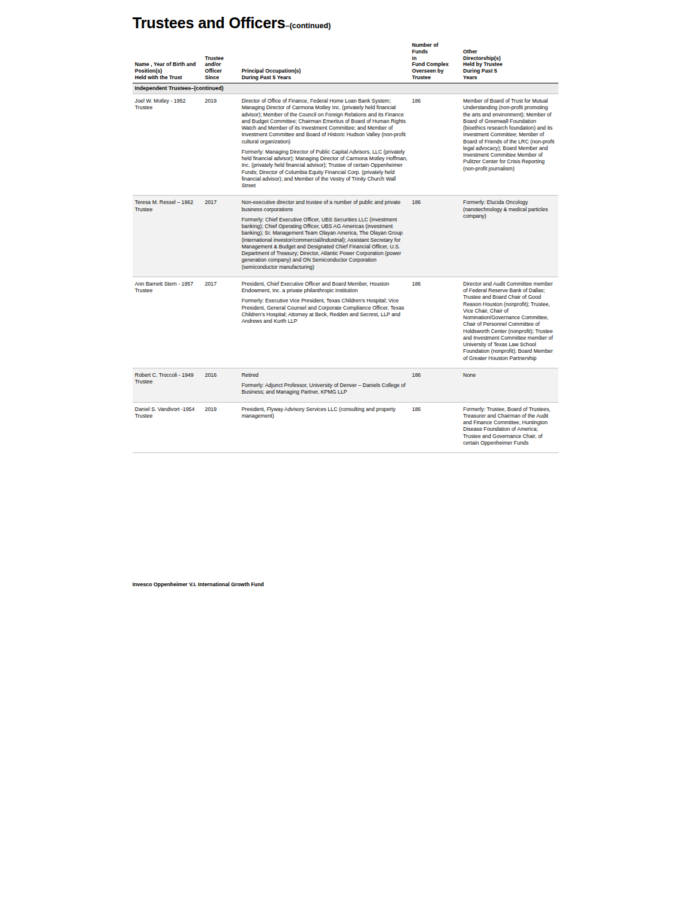Trustees and Officers–(continued)
| Name , Year of Birth and Position(s) Held with the Trust | Trustee and/or Officer Since | Principal Occupation(s) During Past 5 Years | Number of Funds in Fund Complex Overseen by Trustee | Other Directorship(s) Held by Trustee During Past 5 Years |
| --- | --- | --- | --- | --- |
| Independent Trustees–(continued) |
| Joel W. Motley - 1952 Trustee | 2019 | Director of Office of Finance, Federal Home Loan Bank System; Managing Director of Carmona Motley Inc. (privately held financial advisor); Member of the Council on Foreign Relations and its Finance and Budget Committee; Chairman Emeritus of Board of Human Rights Watch and Member of its Investment Committee; and Member of Investment Committee and Board of Historic Hudson Valley (non-profit cultural organization) Formerly: Managing Director of Public Capital Advisors, LLC (privately held financial advisor); Managing Director of Carmona Motley Hoffman, Inc. (privately held financial advisor); Trustee of certain Oppenheimer Funds; Director of Columbia Equity Financial Corp. (privately held financial advisor); and Member of the Vestry of Trinity Church Wall Street | 186 | Member of Board of Trust for Mutual Understanding (non-profit promoting the arts and environment); Member of Board of Greenwall Foundation (bioethics research foundation) and its Investment Committee; Member of Board of Friends of the LRC (non-profit legal advocacy); Board Member and Investment Committee Member of Pulitzer Center for Crisis Reporting (non-profit journalism) |
| Teresa M. Ressel – 1962 Trustee | 2017 | Non-executive director and trustee of a number of public and private business corporations Formerly: Chief Executive Officer, UBS Securities LLC (investment banking); Chief Operating Officer, UBS AG Americas (investment banking); Sr. Management Team Olayan America, The Olayan Group (international investor/commercial/industrial); Assistant Secretary for Management & Budget and Designated Chief Financial Officer, U.S. Department of Treasury; Director, Atlantic Power Corporation (power generation company) and ON Semiconductor Corporation (semiconductor manufacturing) | 186 | Formerly: Elucida Oncology (nanotechnology & medical particles company) |
| Ann Barnett Stern - 1957 Trustee | 2017 | President, Chief Executive Officer and Board Member, Houston Endowment, Inc. a private philanthropic institution Formerly: Executive Vice President, Texas Children’s Hospital; Vice President, General Counsel and Corporate Compliance Officer, Texas Children’s Hospital; Attorney at Beck, Redden and Secrest, LLP and Andrews and Kurth LLP | 186 | Director and Audit Committee member of Federal Reserve Bank of Dallas; Trustee and Board Chair of Good Reason Houston (nonprofit); Trustee, Vice Chair, Chair of Nomination/Governance Committee, Chair of Personnel Committee of Holdsworth Center (nonprofit); Trustee and Investment Committee member of University of Texas Law School Foundation (nonprofit); Board Member of Greater Houston Partnership |
| Robert C. Troccoli - 1949 Trustee | 2016 | Retired Formerly: Adjunct Professor, University of Denver – Daniels College of Business; and Managing Partner, KPMG LLP | 186 | None |
| Daniel S. Vandivort -1954 Trustee | 2019 | President, Flyway Advisory Services LLC (consulting and property management) | 186 | Formerly: Trustee, Board of Trustees, Treasurer and Chairman of the Audit and Finance Committee, Huntington Disease Foundation of America; Trustee and Governance Chair, of certain Oppenheimer Funds |
Invesco Oppenheimer V.I. International Growth Fund